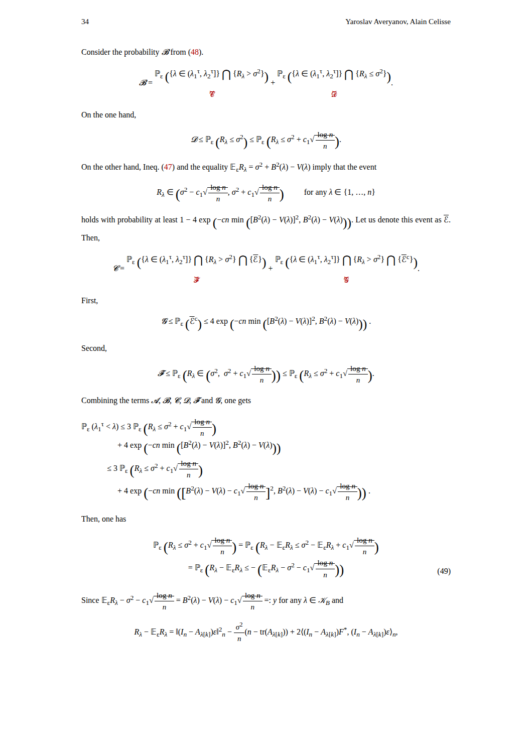34 Yaroslav Averyanov, Alain Celisse
Consider the probability 𝓑 from (48).
𝓑 = ℙε ({λ ∈ (λ1τ, λ2τ]} ⋂ {Rλ > σ2}) ⏟ 𝓒 + ℙε ({λ ∈ (λ1τ, λ2τ]} ⋂ {Rλ ≤ σ2}) ⏟ 𝓓 .
On the one hand,
𝓓 ≤ ℙε (Rλ ≤ σ2) ≤ ℙε (Rλ ≤ σ2 + c1√log n n).
On the other hand, Ineq. (47) and the equality 𝔼εRλ = σ2 + B2(λ) − V(λ) imply that the event
Rλ ∈ (σ2 − c1√log n n, σ2 + c1√log n n) for any λ ∈ {1, …, n}
holds with probability at least 1 − 4 exp (−cn min ([B2(λ) − V(λ)]2, B2(λ) − V(λ))). Let us denote this event as ℰ. Then,
𝓒 = ℙε ({λ ∈ (λ1τ, λ2τ]} ⋂ {Rλ > σ2} ⋂ {ℰ}) ⏟ 𝓕̃ + ℙε ({λ ∈ (λ1τ, λ2τ]} ⋂ {Rλ > σ2} ⋂ {ℰc}) ⏟ 𝓖 .
First,
𝓖 ≤ ℙε (ℰc) ≤ 4 exp (−cn min ([B2(λ) − V(λ)]2, B2(λ) − V(λ))) .
Second,
𝓕̃ ≤ ℙε (Rλ ∈ (σ2, σ2 + c1√log n n)) ≤ ℙε (Rλ ≤ σ2 + c1√log n n).
Combining the terms 𝓐, 𝓑, 𝓒, 𝓓, 𝓕̃ and 𝓖, one gets
ℙε (λ1τ < λ) ≤ 3 ℙε (Rλ ≤ σ2 + c1√log n n)
+ 4 exp (−cn min ([B2(λ) − V(λ)]2, B2(λ) − V(λ)))
≤ 3 ℙε (Rλ ≤ σ2 + c1√log n n)
+ 4 exp (−cn min ([B2(λ) − V(λ) − c1√log n n]2, B2(λ) − V(λ) − c1√log n n)) .
Then, one has
ℙε (Rλ ≤ σ2 + c1√log n n) = ℙε (Rλ − 𝔼εRλ ≤ σ2 − 𝔼εRλ + c1√log n n)
= ℙε (Rλ − 𝔼εRλ ≤ − (𝔼εRλ − σ2 − c1√log n n))
(49)
Since 𝔼εRλ − σ2 − c1√log n n = B2(λ) − V(λ) − c1√log n n =: y for any λ ∈ 𝒦B and
Rλ − 𝔼εRλ = ‖(In − Aλ[k])ε‖2n − σ2 n(n − tr(Aλ[k])) + 2⟨(In − Aλ[k])F*, (In − Aλ[k])ε⟩n,